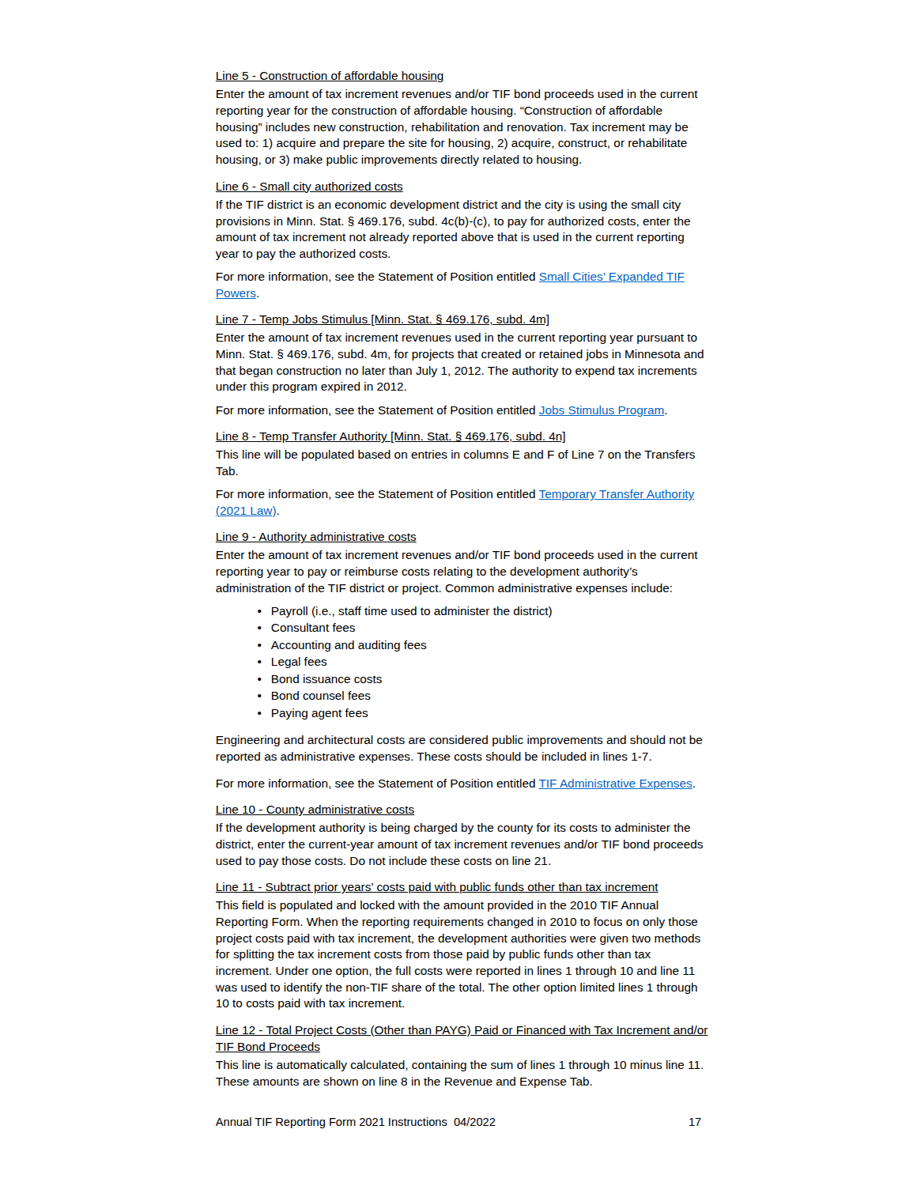Line 5 - Construction of affordable housing
Enter the amount of tax increment revenues and/or TIF bond proceeds used in the current reporting year for the construction of affordable housing. “Construction of affordable housing” includes new construction, rehabilitation and renovation. Tax increment may be used to: 1) acquire and prepare the site for housing, 2) acquire, construct, or rehabilitate housing, or 3) make public improvements directly related to housing.
Line 6 - Small city authorized costs
If the TIF district is an economic development district and the city is using the small city provisions in Minn. Stat. § 469.176, subd. 4c(b)-(c), to pay for authorized costs, enter the amount of tax increment not already reported above that is used in the current reporting year to pay the authorized costs.
For more information, see the Statement of Position entitled Small Cities’ Expanded TIF Powers.
Line 7 - Temp Jobs Stimulus [Minn. Stat. § 469.176, subd. 4m]
Enter the amount of tax increment revenues used in the current reporting year pursuant to Minn. Stat. § 469.176, subd. 4m, for projects that created or retained jobs in Minnesota and that began construction no later than July 1, 2012. The authority to expend tax increments under this program expired in 2012.
For more information, see the Statement of Position entitled Jobs Stimulus Program.
Line 8 - Temp Transfer Authority [Minn. Stat. § 469.176, subd. 4n]
This line will be populated based on entries in columns E and F of Line 7 on the Transfers Tab.
For more information, see the Statement of Position entitled Temporary Transfer Authority (2021 Law).
Line 9 - Authority administrative costs
Enter the amount of tax increment revenues and/or TIF bond proceeds used in the current reporting year to pay or reimburse costs relating to the development authority’s administration of the TIF district or project. Common administrative expenses include:
Payroll (i.e., staff time used to administer the district)
Consultant fees
Accounting and auditing fees
Legal fees
Bond issuance costs
Bond counsel fees
Paying agent fees
Engineering and architectural costs are considered public improvements and should not be reported as administrative expenses. These costs should be included in lines 1-7.
For more information, see the Statement of Position entitled TIF Administrative Expenses.
Line 10 - County administrative costs
If the development authority is being charged by the county for its costs to administer the district, enter the current-year amount of tax increment revenues and/or TIF bond proceeds used to pay those costs. Do not include these costs on line 21.
Line 11 - Subtract prior years’ costs paid with public funds other than tax increment
This field is populated and locked with the amount provided in the 2010 TIF Annual Reporting Form. When the reporting requirements changed in 2010 to focus on only those project costs paid with tax increment, the development authorities were given two methods for splitting the tax increment costs from those paid by public funds other than tax increment. Under one option, the full costs were reported in lines 1 through 10 and line 11 was used to identify the non-TIF share of the total. The other option limited lines 1 through 10 to costs paid with tax increment.
Line 12 - Total Project Costs (Other than PAYG) Paid or Financed with Tax Increment and/or TIF Bond Proceeds
This line is automatically calculated, containing the sum of lines 1 through 10 minus line 11. These amounts are shown on line 8 in the Revenue and Expense Tab.
Annual TIF Reporting Form 2021 Instructions 04/2022 17